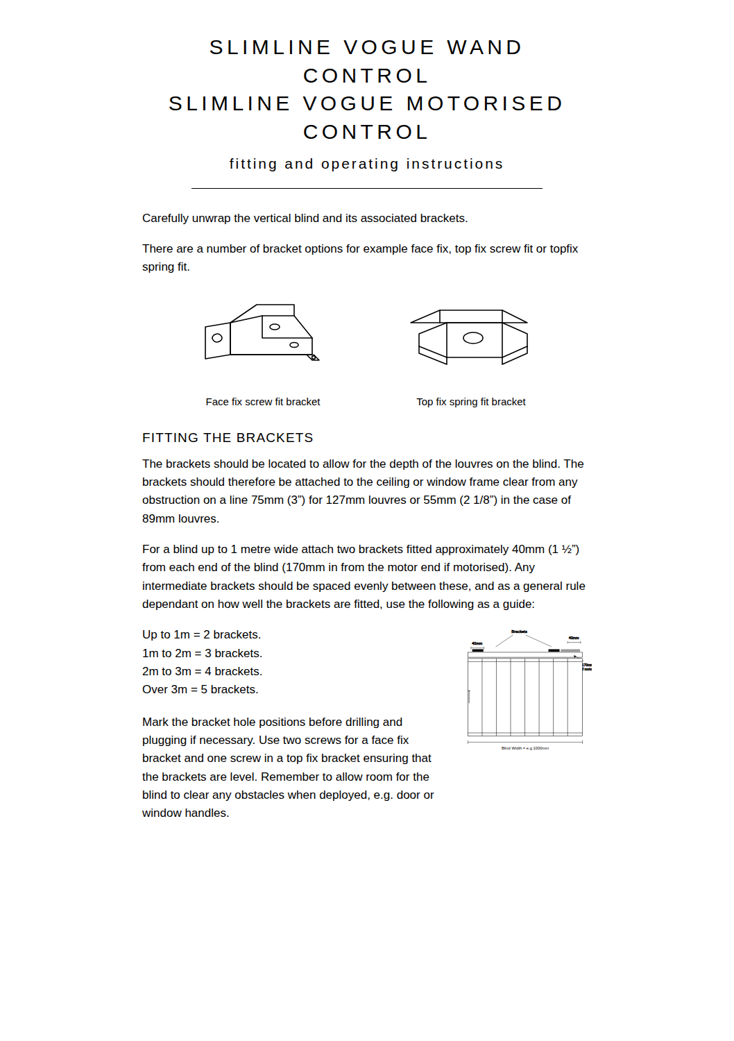Slimline Vogue Wand Control Slimline Vogue Motorised Control
fitting and operating instructions
Carefully unwrap the vertical blind and its associated brackets.
There are a number of bracket options for example face fix, top fix screw fit or topfix spring fit.
Face fix screw fit bracket
Top fix spring fit bracket
Fitting the brackets
The brackets should be located to allow for the depth of the louvres on the blind. The brackets should therefore be attached to the ceiling or window frame clear from any obstruction on a line 75mm (3”) for 127mm louvres or 55mm (2 1/8”) in the case of 89mm louvres.
For a blind up to 1 metre wide attach two brackets fitted approximately 40mm (1 ½”) from each end of the blind (170mm in from the motor end if motorised). Any intermediate brackets should be spaced evenly between these, and as a general rule dependant on how well the brackets are fitted, use the following as a guide:
Up to 1m = 2 brackets.
1m to 2m = 3 brackets.
2m to 3m = 4 brackets.
Over 3m = 5 brackets.
Mark the bracket hole positions before drilling and plugging if necessary. Use two screws for a face fix bracket and one screw in a top fix bracket ensuring that the brackets are level. Remember to allow room for the blind to clear any obstacles when deployed, e.g. door or window handles.
Brackets 40mm 40mm 170mm in if motorised Blind Width = e.g 1000mm